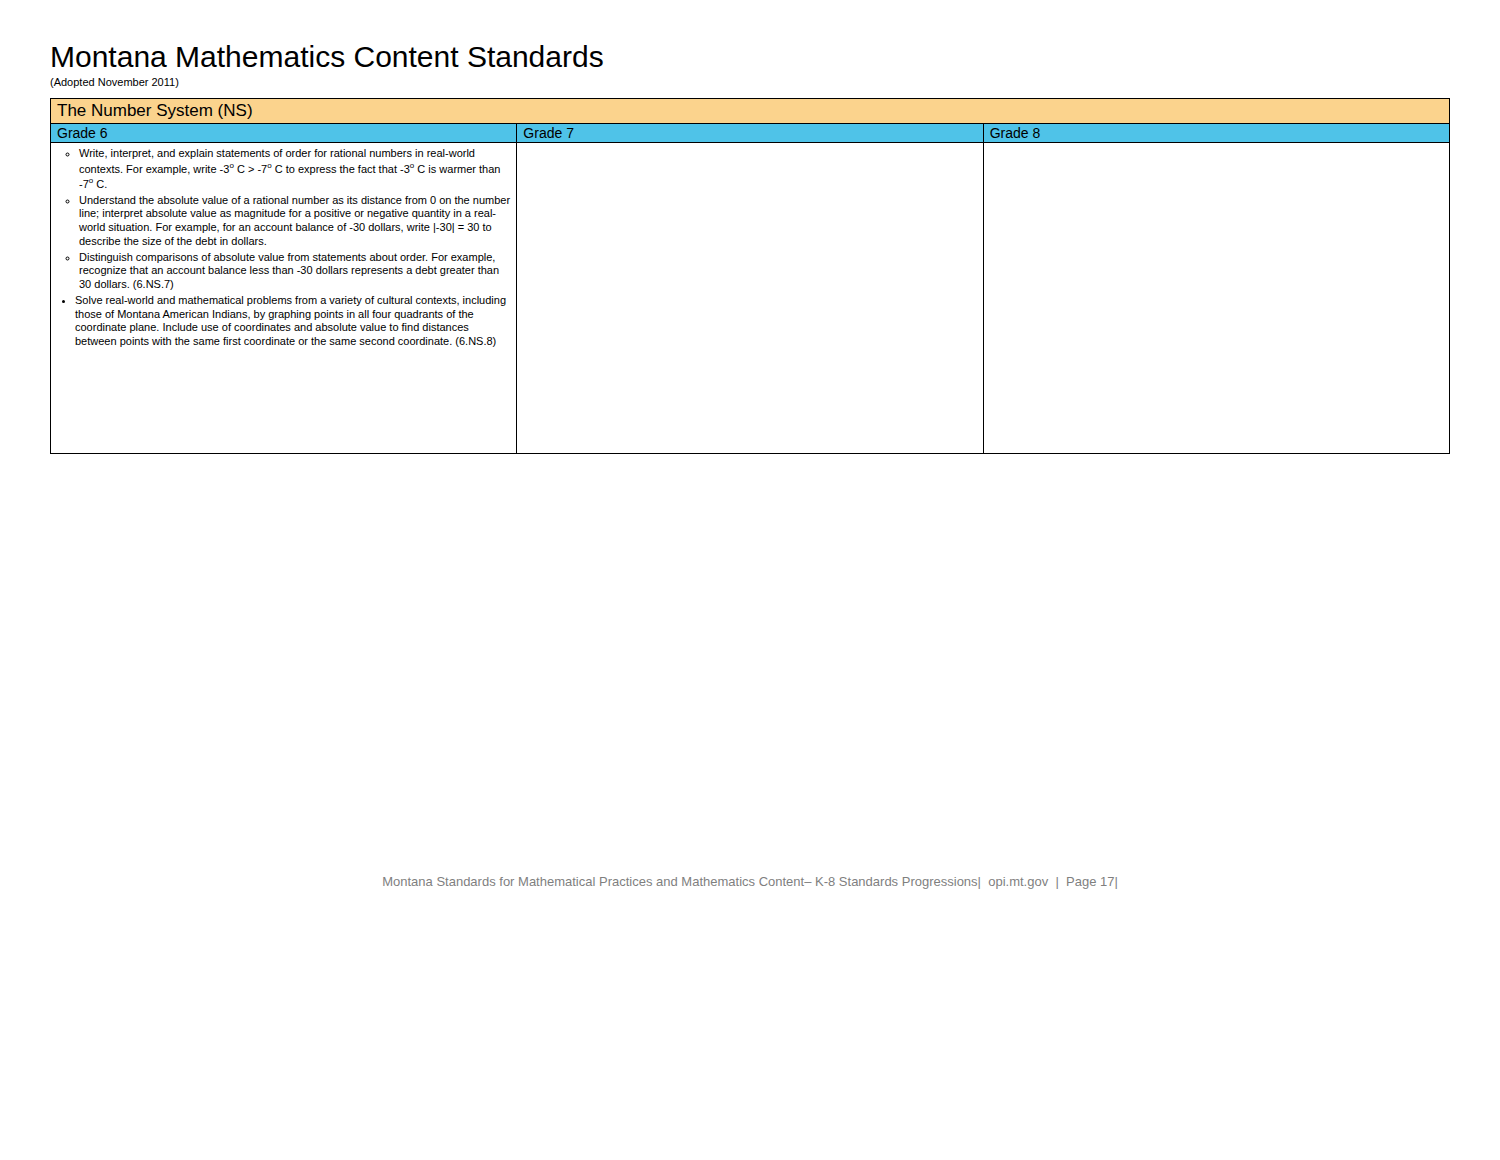Montana Mathematics Content Standards
(Adopted November 2011)
| The Number System (NS) |
| Grade 6 | Grade 7 | Grade 8 |
| Write, interpret, and explain statements of order for rational numbers in real-world contexts. For example, write -3 o C > -7 o C to express the fact that -3 o C is warmer than -7 o C. Understand the absolute value of a rational number as its distance from 0 on the number line; interpret absolute value as magnitude for a positive or negative quantity in a real-world situation. For example, for an account balance of -30 dollars, write /-30/ = 30 to describe the size of the debt in dollars. Distinguish comparisons of absolute value from statements about order. For example, recognize that an account balance less than -30 dollars represents a debt greater than 30 dollars. (6.NS.7) Solve real-world and mathematical problems from a variety of cultural contexts, including those of Montana American Indians, by graphing points in all four quadrants of the coordinate plane. Include use of coordinates and absolute value to find distances between points with the same first coordinate or the same second coordinate. (6.NS.8) | | |
Montana Standards for Mathematical Practices and Mathematics Content– K-8 Standards Progressions| opi.mt.gov | Page 17|